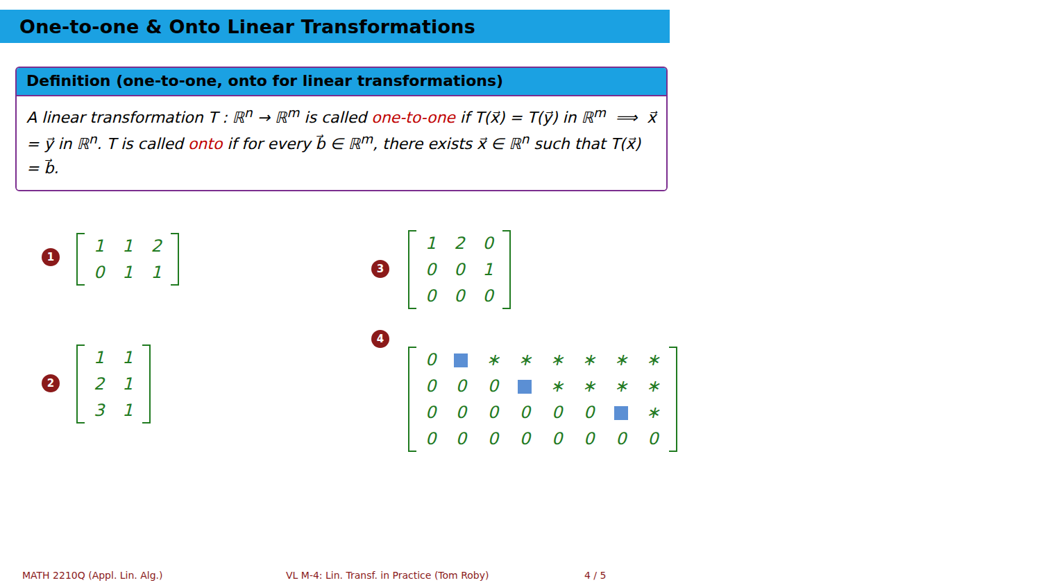One-to-one & Onto Linear Transformations
Definition (one-to-one, onto for linear transformations)
A linear transformation T : ℝn → ℝm is called one-to-one if T(x⃗) = T(y⃗) in ℝm ⟹ x⃗ = y⃗ in ℝn. T is called onto if for every b⃗ ∈ ℝm, there exists x⃗ ∈ ℝn such that T(x⃗) = b⃗.
1
| 1 | 1 | 2 |
| 0 | 1 | 1 |
2
| 1 | 1 |
| 2 | 1 |
| 3 | 1 |
3
| 1 | 2 | 0 |
| 0 | 0 | 1 |
| 0 | 0 | 0 |
4
| 0 | | ∗ | ∗ | ∗ | ∗ | ∗ | ∗ |
| 0 | 0 | 0 | | ∗ | ∗ | ∗ | ∗ |
| 0 | 0 | 0 | 0 | 0 | 0 | | ∗ |
| 0 | 0 | 0 | 0 | 0 | 0 | 0 | 0 |
MATH 2210Q (Appl. Lin. Alg.)
VL M-4: Lin. Transf. in Practice (Tom Roby)
4 / 5